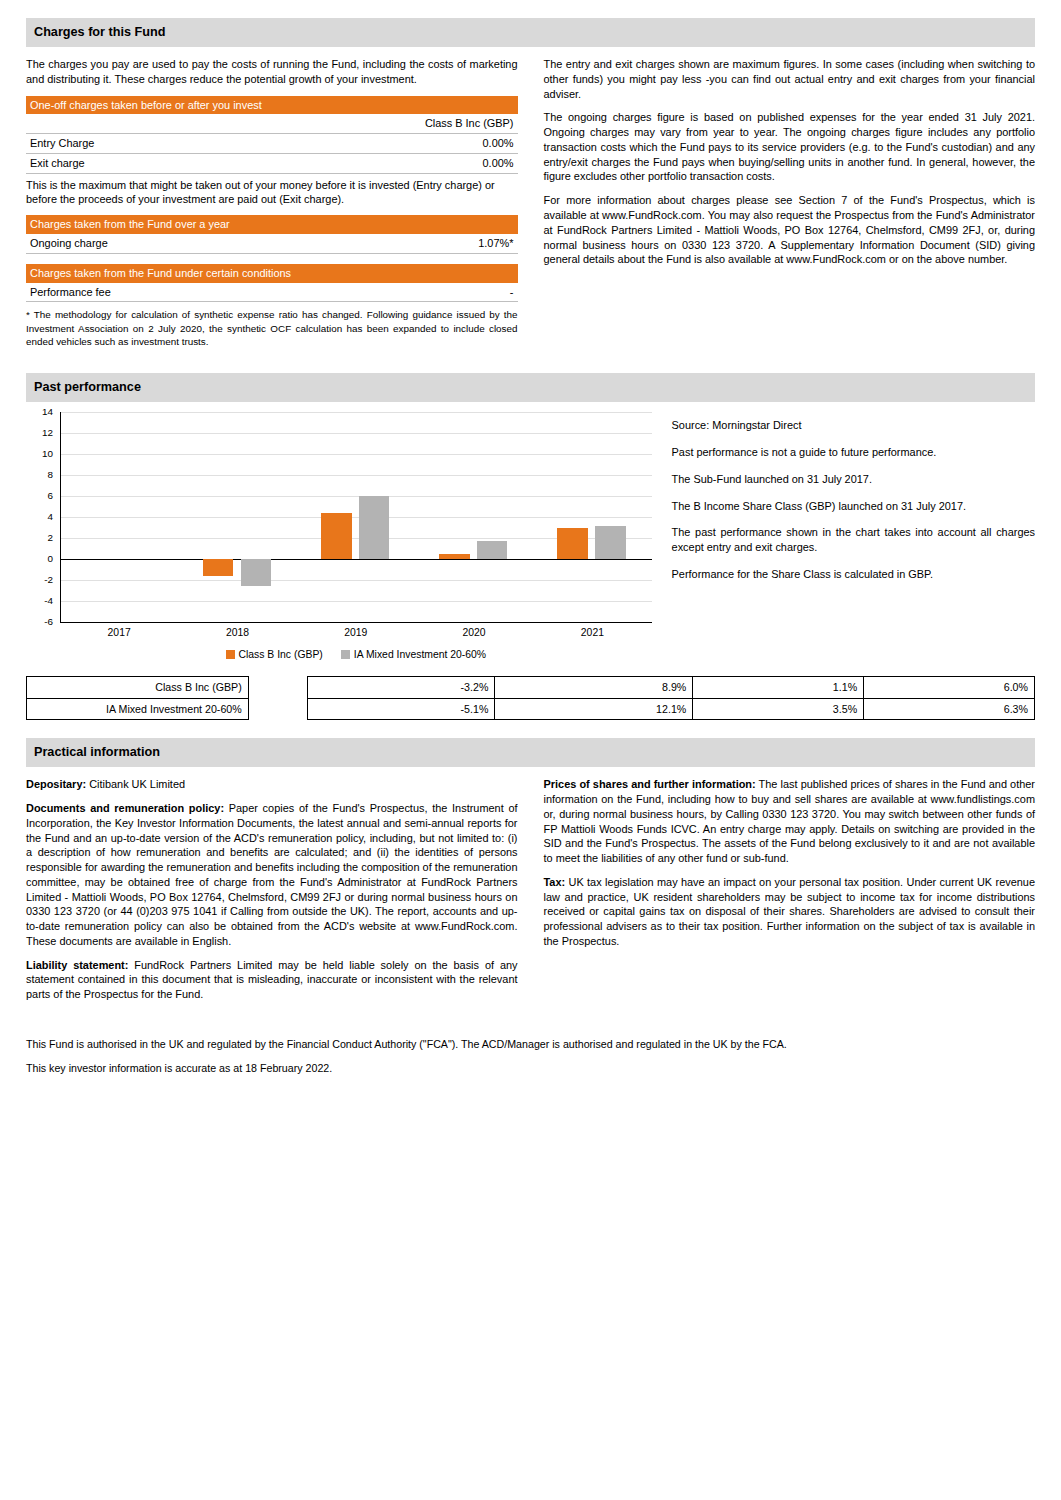Charges for this Fund
The charges you pay are used to pay the costs of running the Fund, including the costs of marketing and distributing it. These charges reduce the potential growth of your investment.
One-off charges taken before or after you invest
| | Class B Inc (GBP) |
| Entry Charge | 0.00% |
| Exit charge | 0.00% |
This is the maximum that might be taken out of your money before it is invested (Entry charge) or before the proceeds of your investment are paid out (Exit charge).
Charges taken from the Fund over a year
| Ongoing charge | 1.07%* |
Charges taken from the Fund under certain conditions
| Performance fee | - |
* The methodology for calculation of synthetic expense ratio has changed. Following guidance issued by the Investment Association on 2 July 2020, the synthetic OCF calculation has been expanded to include closed ended vehicles such as investment trusts.
The entry and exit charges shown are maximum figures. In some cases (including when switching to other funds) you might pay less -you can find out actual entry and exit charges from your financial adviser.
The ongoing charges figure is based on published expenses for the year ended 31 July 2021. Ongoing charges may vary from year to year. The ongoing charges figure includes any portfolio transaction costs which the Fund pays to its service providers (e.g. to the Fund's custodian) and any entry/exit charges the Fund pays when buying/selling units in another fund. In general, however, the figure excludes other portfolio transaction costs.
For more information about charges please see Section 7 of the Fund's Prospectus, which is available at www.FundRock.com. You may also request the Prospectus from the Fund's Administrator at FundRock Partners Limited - Mattioli Woods, PO Box 12764, Chelmsford, CM99 2FJ, or, during normal business hours on 0330 123 3720. A Supplementary Information Document (SID) giving general details about the Fund is also available at www.FundRock.com or on the above number.
Past performance
14 12 10 8 6 4 2 0 -2 -4 -6
2017
2018
2019
2020
2021
Class B Inc (GBP)
IA Mixed Investment 20-60%
Source: Morningstar Direct
Past performance is not a guide to future performance.
The Sub-Fund launched on 31 July 2017.
The B Income Share Class (GBP) launched on 31 July 2017.
The past performance shown in the chart takes into account all charges except entry and exit charges.
Performance for the Share Class is calculated in GBP.
| Class B Inc (GBP) | | -3.2% | 8.9% | 1.1% | 6.0% |
| IA Mixed Investment 20-60% | | -5.1% | 12.1% | 3.5% | 6.3% |
Practical information
Depositary: Citibank UK Limited
Documents and remuneration policy: Paper copies of the Fund's Prospectus, the Instrument of Incorporation, the Key Investor Information Documents, the latest annual and semi-annual reports for the Fund and an up-to-date version of the ACD's remuneration policy, including, but not limited to: (i) a description of how remuneration and benefits are calculated; and (ii) the identities of persons responsible for awarding the remuneration and benefits including the composition of the remuneration committee, may be obtained free of charge from the Fund's Administrator at FundRock Partners Limited - Mattioli Woods, PO Box 12764, Chelmsford, CM99 2FJ or during normal business hours on 0330 123 3720 (or 44 (0)203 975 1041 if Calling from outside the UK). The report, accounts and up-to-date remuneration policy can also be obtained from the ACD's website at www.FundRock.com. These documents are available in English.
Liability statement: FundRock Partners Limited may be held liable solely on the basis of any statement contained in this document that is misleading, inaccurate or inconsistent with the relevant parts of the Prospectus for the Fund.
Prices of shares and further information: The last published prices of shares in the Fund and other information on the Fund, including how to buy and sell shares are available at www.fundlistings.com or, during normal business hours, by Calling 0330 123 3720. You may switch between other funds of FP Mattioli Woods Funds ICVC. An entry charge may apply. Details on switching are provided in the SID and the Fund's Prospectus. The assets of the Fund belong exclusively to it and are not available to meet the liabilities of any other fund or sub-fund.
Tax: UK tax legislation may have an impact on your personal tax position. Under current UK revenue law and practice, UK resident shareholders may be subject to income tax for income distributions received or capital gains tax on disposal of their shares. Shareholders are advised to consult their professional advisers as to their tax position. Further information on the subject of tax is available in the Prospectus.
This Fund is authorised in the UK and regulated by the Financial Conduct Authority ("FCA"). The ACD/Manager is authorised and regulated in the UK by the FCA.
This key investor information is accurate as at 18 February 2022.